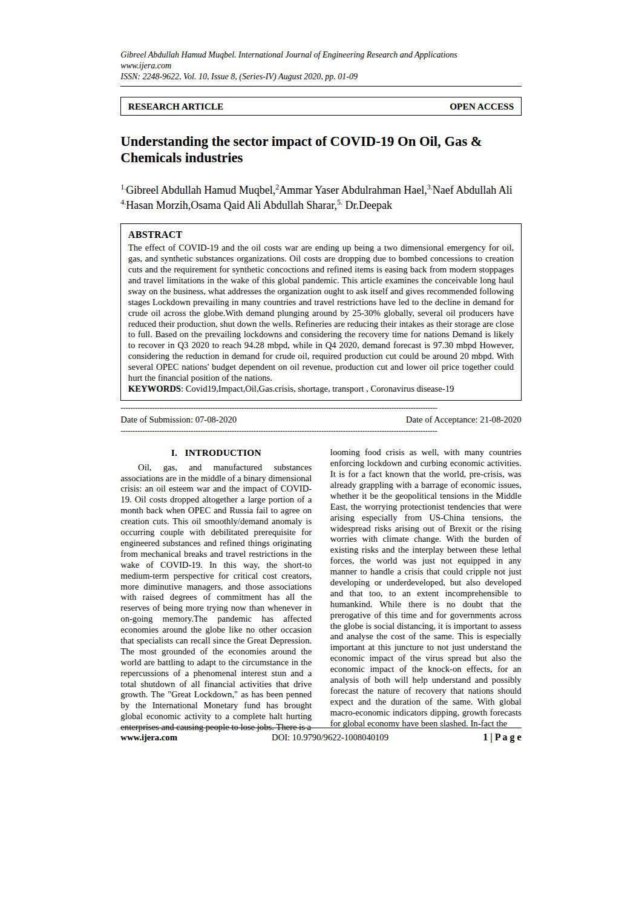Gibreel Abdullah Hamud Muqbel. International Journal of Engineering Research and Applications
www.ijera.com
ISSN: 2248-9622, Vol. 10, Issue 8, (Series-IV) August 2020, pp. 01-09
RESEARCH ARTICLE OPEN ACCESS
Understanding the sector impact of COVID-19 On Oil, Gas & Chemicals industries
1.Gibreel Abdullah Hamud Muqbel,2Ammar Yaser Abdulrahman Hael,3.Naef Abdullah Ali 4.Hasan Morzih,Osama Qaid Ali Abdullah Sharar,5. Dr.Deepak
ABSTRACT
The effect of COVID-19 and the oil costs war are ending up being a two dimensional emergency for oil, gas, and synthetic substances organizations. Oil costs are dropping due to bombed concessions to creation cuts and the requirement for synthetic concoctions and refined items is easing back from modern stoppages and travel limitations in the wake of this global pandemic. This article examines the conceivable long haul sway on the business, what addresses the organization ought to ask itself and gives recommended following stages Lockdown prevailing in many countries and travel restrictions have led to the decline in demand for crude oil across the globe.With demand plunging around by 25-30% globally, several oil producers have reduced their production, shut down the wells. Refineries are reducing their intakes as their storage are close to full. Based on the prevailing lockdowns and considering the recovery time for nations Demand is likely to recover in Q3 2020 to reach 94.28 mbpd, while in Q4 2020, demand forecast is 97.30 mbpd However, considering the reduction in demand for crude oil, required production cut could be around 20 mbpd. With several OPEC nations' budget dependent on oil revenue, production cut and lower oil price together could hurt the financial position of the nations.
KEYWORDS: Covid19,Impact,Oil,Gas.crisis, shortage, transport , Coronavirus disease-19
-----------------------------------------------------------------------------------------------------------------------------------
Date of Submission: 07-08-2020 Date of Acceptance: 21-08-2020
-----------------------------------------------------------------------------------------------------------------------------------
I. INTRODUCTION
Oil, gas, and manufactured substances associations are in the middle of a binary dimensional crisis: an oil esteem war and the impact of COVID-19. Oil costs dropped altogether a large portion of a month back when OPEC and Russia fail to agree on creation cuts. This oil smoothly/demand anomaly is occurring couple with debilitated prerequisite for engineered substances and refined things originating from mechanical breaks and travel restrictions in the wake of COVID-19. In this way, the short-to medium-term perspective for critical cost creators, more diminutive managers, and those associations with raised degrees of commitment has all the reserves of being more trying now than whenever in on-going memory.The pandemic has affected economies around the globe like no other occasion that specialists can recall since the Great Depression. The most grounded of the economies around the world are battling to adapt to the circumstance in the repercussions of a phenomenal interest stun and a total shutdown of all financial activities that drive growth. The "Great Lockdown," as has been penned by the International Monetary fund has brought global economic activity to a complete halt hurting enterprises and causing people to lose jobs. There is a
looming food crisis as well, with many countries enforcing lockdown and curbing economic activities. It is for a fact known that the world, pre-crisis, was already grappling with a barrage of economic issues, whether it be the geopolitical tensions in the Middle East, the worrying protectionist tendencies that were arising especially from US-China tensions, the widespread risks arising out of Brexit or the rising worries with climate change. With the burden of existing risks and the interplay between these lethal forces, the world was just not equipped in any manner to handle a crisis that could cripple not just developing or underdeveloped, but also developed and that too, to an extent incomprehensible to humankind. While there is no doubt that the prerogative of this time and for governments across the globe is social distancing, it is important to assess and analyse the cost of the same. This is especially important at this juncture to not just understand the economic impact of the virus spread but also the economic impact of the knock-on effects, for an analysis of both will help understand and possibly forecast the nature of recovery that nations should expect and the duration of the same. With global macro-economic indicators dipping, growth forecasts for global economy have been slashed. In-fact the
www.ijera.com DOI: 10.9790/9622-1008040109 1 | P a g e